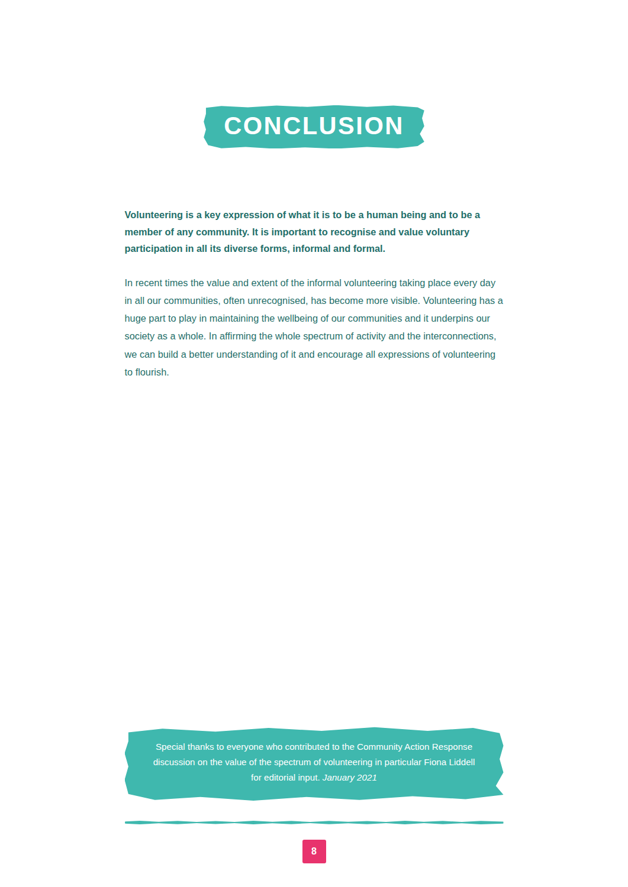Conclusion
Volunteering is a key expression of what it is to be a human being and to be a member of any community. It is important to recognise and value voluntary participation in all its diverse forms, informal and formal.
In recent times the value and extent of the informal volunteering taking place every day in all our communities, often unrecognised, has become more visible. Volunteering has a huge part to play in maintaining the wellbeing of our communities and it underpins our society as a whole. In affirming the whole spectrum of activity and the interconnections, we can build a better understanding of it and encourage all expressions of volunteering to flourish.
Special thanks to everyone who contributed to the Community Action Response discussion on the value of the spectrum of volunteering in particular Fiona Liddell for editorial input. January 2021
8